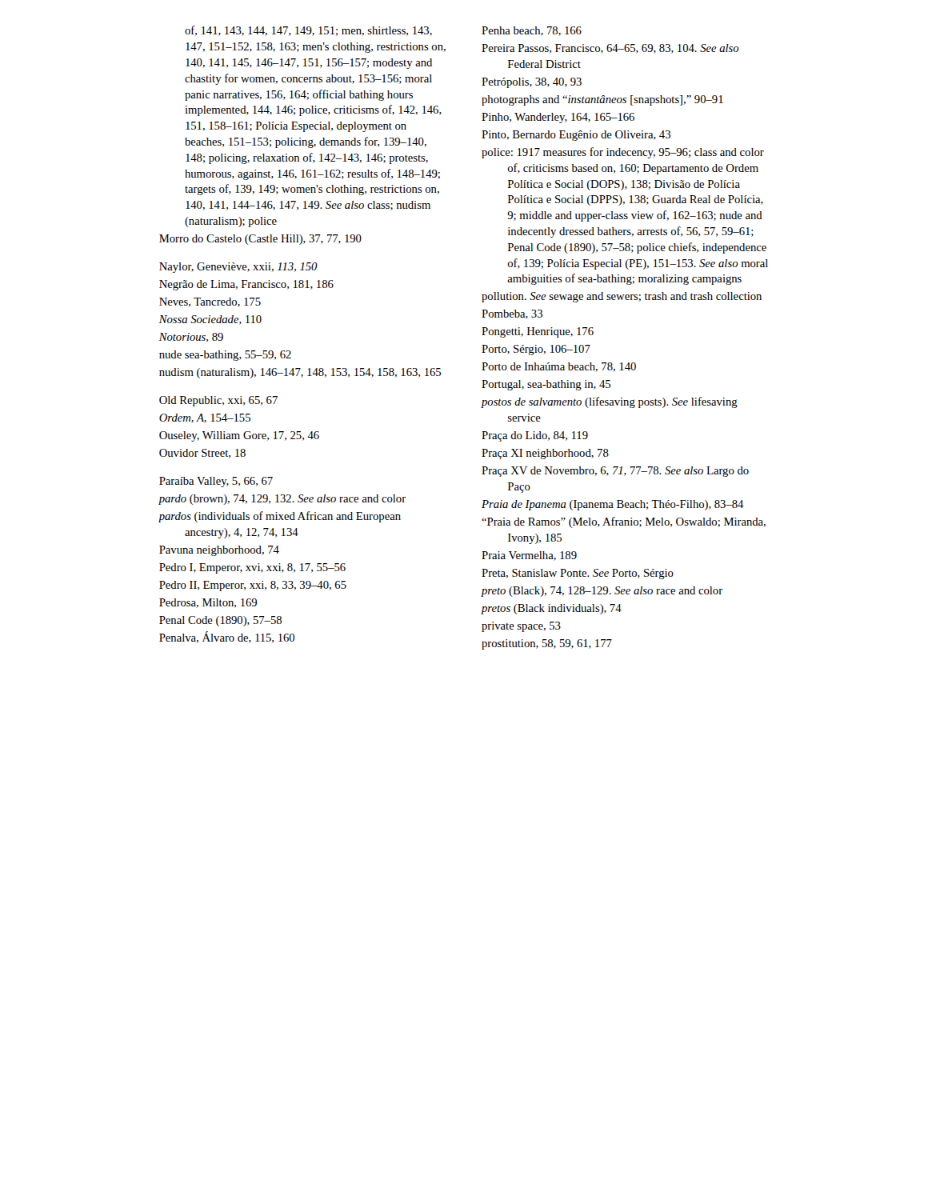of, 141, 143, 144, 147, 149, 151; men, shirtless, 143, 147, 151–152, 158, 163; men's clothing, restrictions on, 140, 141, 145, 146–147, 151, 156–157; modesty and chastity for women, concerns about, 153–156; moral panic narratives, 156, 164; official bathing hours implemented, 144, 146; police, criticisms of, 142, 146, 151, 158–161; Polícia Especial, deployment on beaches, 151–153; policing, demands for, 139–140, 148; policing, relaxation of, 142–143, 146; protests, humorous, against, 146, 161–162; results of, 148–149; targets of, 139, 149; women's clothing, restrictions on, 140, 141, 144–146, 147, 149. See also class; nudism (naturalism); police
Morro do Castelo (Castle Hill), 37, 77, 190
Naylor, Geneviève, xxii, 113, 150
Negrão de Lima, Francisco, 181, 186
Neves, Tancredo, 175
Nossa Sociedade, 110
Notorious, 89
nude sea-bathing, 55–59, 62
nudism (naturalism), 146–147, 148, 153, 154, 158, 163, 165
Old Republic, xxi, 65, 67
Ordem, A, 154–155
Ouseley, William Gore, 17, 25, 46
Ouvidor Street, 18
Paraíba Valley, 5, 66, 67
pardo (brown), 74, 129, 132. See also race and color
pardos (individuals of mixed African and European ancestry), 4, 12, 74, 134
Pavuna neighborhood, 74
Pedro I, Emperor, xvi, xxi, 8, 17, 55–56
Pedro II, Emperor, xxi, 8, 33, 39–40, 65
Pedrosa, Milton, 169
Penal Code (1890), 57–58
Penalva, Álvaro de, 115, 160
Penha beach, 78, 166
Pereira Passos, Francisco, 64–65, 69, 83, 104. See also Federal District
Petrópolis, 38, 40, 93
photographs and “instantâneos [snapshots],” 90–91
Pinho, Wanderley, 164, 165–166
Pinto, Bernardo Eugênio de Oliveira, 43
police: 1917 measures for indecency, 95–96; class and color of, criticisms based on, 160; Departamento de Ordem Política e Social (DOPS), 138; Divisão de Polícia Política e Social (DPPS), 138; Guarda Real de Polícia, 9; middle and upper-class view of, 162–163; nude and indecently dressed bathers, arrests of, 56, 57, 59–61; Penal Code (1890), 57–58; police chiefs, independence of, 139; Polícia Especial (PE), 151–153. See also moral ambiguities of sea-bathing; moralizing campaigns
pollution. See sewage and sewers; trash and trash collection
Pombeba, 33
Pongetti, Henrique, 176
Porto, Sérgio, 106–107
Porto de Inhaúma beach, 78, 140
Portugal, sea-bathing in, 45
postos de salvamento (lifesaving posts). See lifesaving service
Praça do Lido, 84, 119
Praça XI neighborhood, 78
Praça XV de Novembro, 6, 71, 77–78. See also Largo do Paço
Praia de Ipanema (Ipanema Beach; Théo-Filho), 83–84
“Praia de Ramos” (Melo, Afranio; Melo, Oswaldo; Miranda, Ivony), 185
Praia Vermelha, 189
Preta, Stanislaw Ponte. See Porto, Sérgio
preto (Black), 74, 128–129. See also race and color
pretos (Black individuals), 74
private space, 53
prostitution, 58, 59, 61, 177